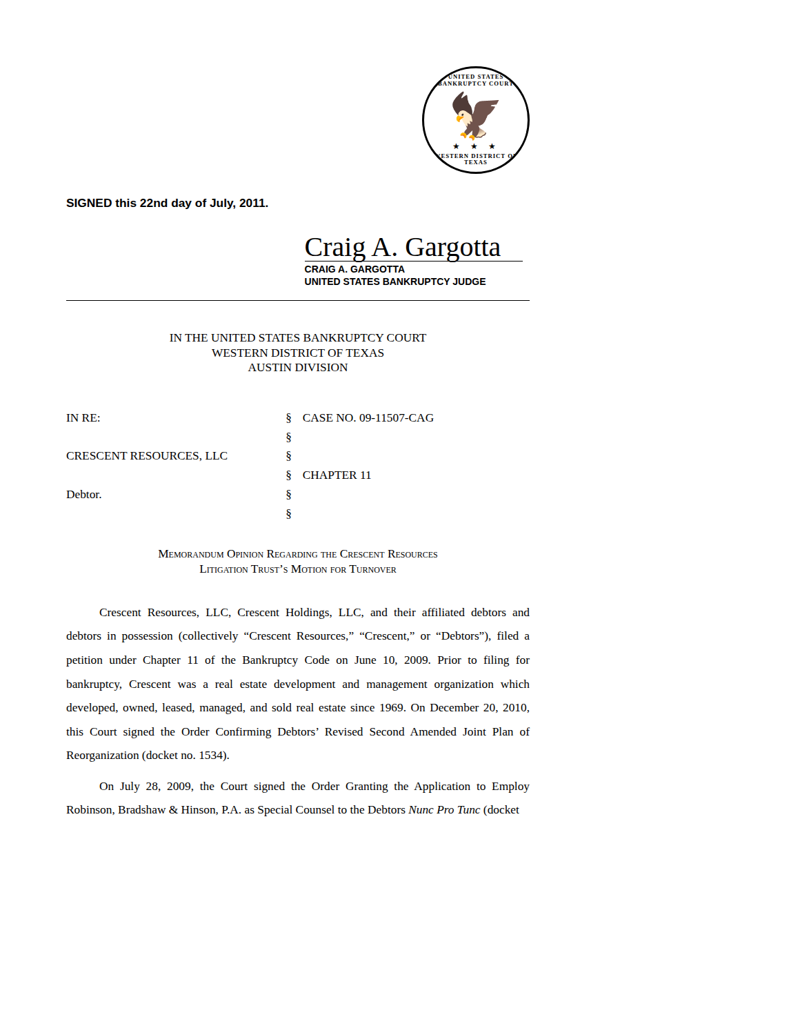UNITED STATES BANKRUPTCY COURT
🦅
★ ★ ★
WESTERN DISTRICT OF TEXAS
SIGNED this 22nd day of July, 2011.
Craig A. Gargotta
CRAIG A. GARGOTTA
UNITED STATES BANKRUPTCY JUDGE
IN THE UNITED STATES BANKRUPTCY COURT
WESTERN DISTRICT OF TEXAS
AUSTIN DIVISION
| IN RE: | § | CASE NO. 09-11507-CAG |
| | § | |
| CRESCENT RESOURCES, LLC | § | |
| | § | CHAPTER 11 |
| Debtor. | § | |
| | § | |
Memorandum Opinion Regarding the Crescent Resources
Litigation Trust’s Motion for Turnover
Crescent Resources, LLC, Crescent Holdings, LLC, and their affiliated debtors and debtors in possession (collectively “Crescent Resources,” “Crescent,” or “Debtors”), filed a petition under Chapter 11 of the Bankruptcy Code on June 10, 2009. Prior to filing for bankruptcy, Crescent was a real estate development and management organization which developed, owned, leased, managed, and sold real estate since 1969. On December 20, 2010, this Court signed the Order Confirming Debtors’ Revised Second Amended Joint Plan of Reorganization (docket no. 1534).
On July 28, 2009, the Court signed the Order Granting the Application to Employ Robinson, Bradshaw & Hinson, P.A. as Special Counsel to the Debtors Nunc Pro Tunc (docket